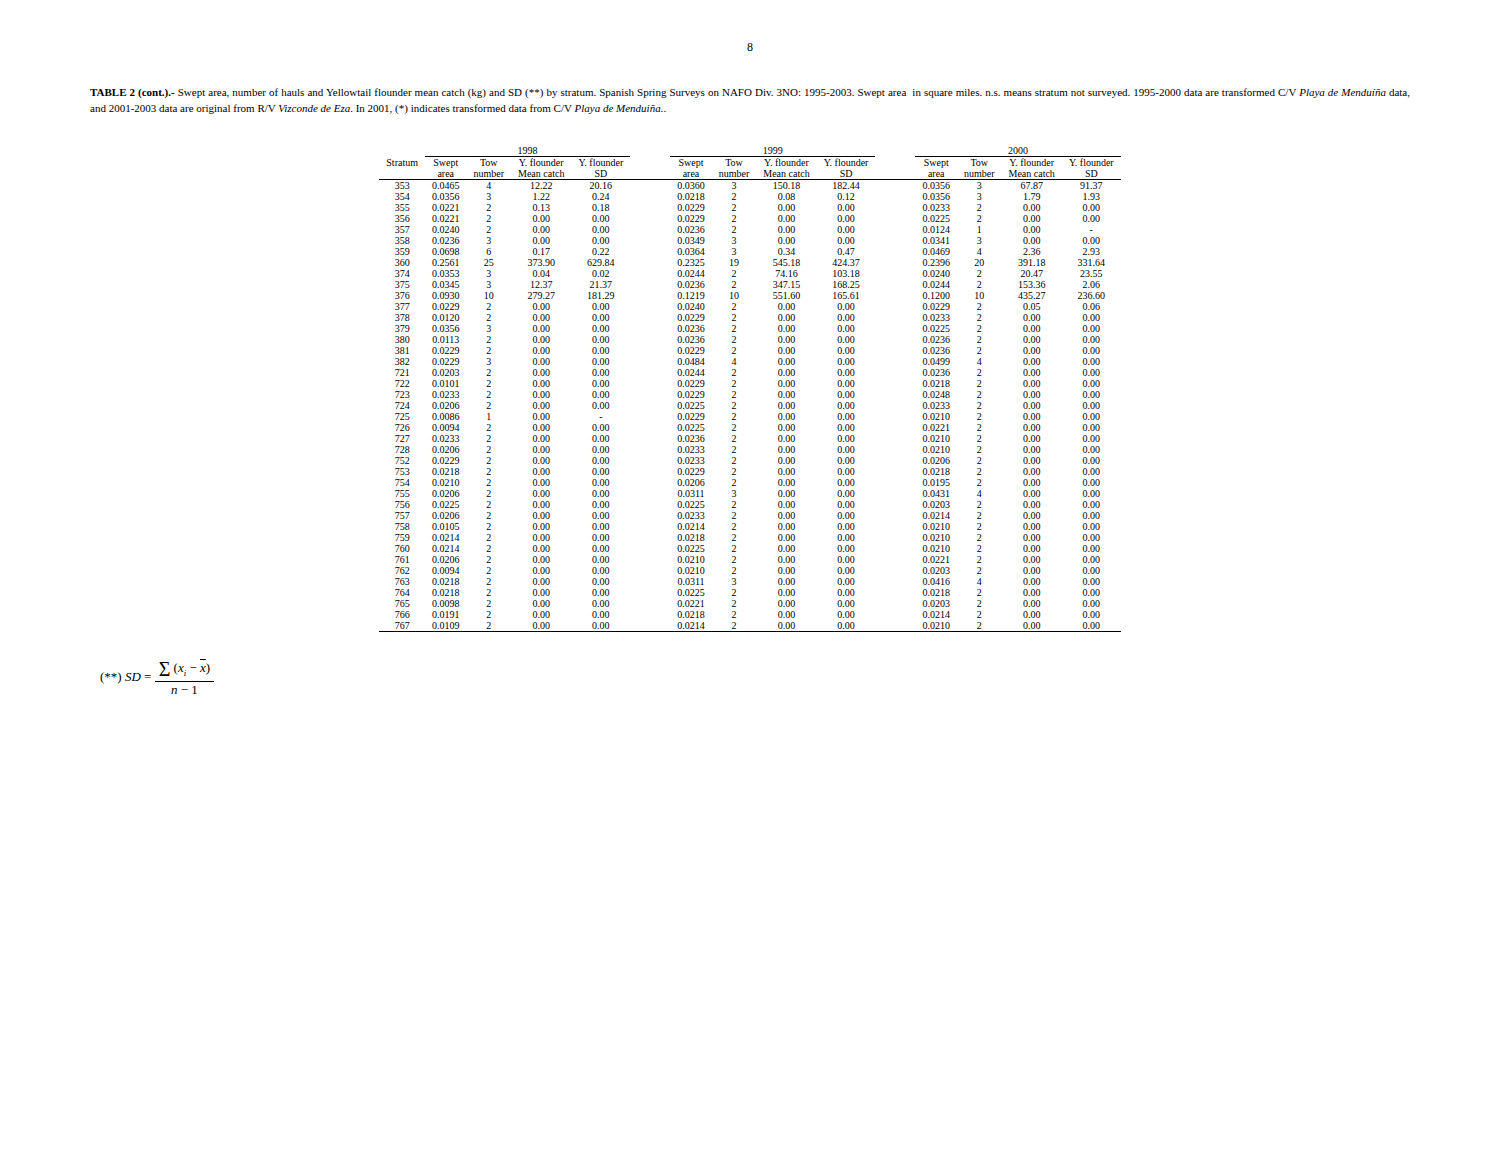8
TABLE 2 (cont.).- Swept area, number of hauls and Yellowtail flounder mean catch (kg) and SD (**) by stratum. Spanish Spring Surveys on NAFO Div. 3NO: 1995-2003. Swept area in square miles. n.s. means stratum not surveyed. 1995-2000 data are transformed C/V Playa de Menduíña data, and 2001-2003 data are original from R/V Vizconde de Eza. In 2001, (*) indicates transformed data from C/V Playa de Menduiña..
| | 1998 | | 1999 | | 2000 |
| Stratum | Swept | Tow | Y. flounder | Y. flounder | | Swept | Tow | Y. flounder | Y. flounder | | Swept | Tow | Y. flounder | Y. flounder |
| | area | number | Mean catch | SD | | area | number | Mean catch | SD | | area | number | Mean catch | SD |
| 353 | 0.0465 | 4 | 12.22 | 20.16 | | 0.0360 | 3 | 150.18 | 182.44 | | 0.0356 | 3 | 67.87 | 91.37 |
| 354 | 0.0356 | 3 | 1.22 | 0.24 | | 0.0218 | 2 | 0.08 | 0.12 | | 0.0356 | 3 | 1.79 | 1.93 |
| 355 | 0.0221 | 2 | 0.13 | 0.18 | | 0.0229 | 2 | 0.00 | 0.00 | | 0.0233 | 2 | 0.00 | 0.00 |
| 356 | 0.0221 | 2 | 0.00 | 0.00 | | 0.0229 | 2 | 0.00 | 0.00 | | 0.0225 | 2 | 0.00 | 0.00 |
| 357 | 0.0240 | 2 | 0.00 | 0.00 | | 0.0236 | 2 | 0.00 | 0.00 | | 0.0124 | 1 | 0.00 | - |
| 358 | 0.0236 | 3 | 0.00 | 0.00 | | 0.0349 | 3 | 0.00 | 0.00 | | 0.0341 | 3 | 0.00 | 0.00 |
| 359 | 0.0698 | 6 | 0.17 | 0.22 | | 0.0364 | 3 | 0.34 | 0.47 | | 0.0469 | 4 | 2.36 | 2.93 |
| 360 | 0.2561 | 25 | 373.90 | 629.84 | | 0.2325 | 19 | 545.18 | 424.37 | | 0.2396 | 20 | 391.18 | 331.64 |
| 374 | 0.0353 | 3 | 0.04 | 0.02 | | 0.0244 | 2 | 74.16 | 103.18 | | 0.0240 | 2 | 20.47 | 23.55 |
| 375 | 0.0345 | 3 | 12.37 | 21.37 | | 0.0236 | 2 | 347.15 | 168.25 | | 0.0244 | 2 | 153.36 | 2.06 |
| 376 | 0.0930 | 10 | 279.27 | 181.29 | | 0.1219 | 10 | 551.60 | 165.61 | | 0.1200 | 10 | 435.27 | 236.60 |
| 377 | 0.0229 | 2 | 0.00 | 0.00 | | 0.0240 | 2 | 0.00 | 0.00 | | 0.0229 | 2 | 0.05 | 0.06 |
| 378 | 0.0120 | 2 | 0.00 | 0.00 | | 0.0229 | 2 | 0.00 | 0.00 | | 0.0233 | 2 | 0.00 | 0.00 |
| 379 | 0.0356 | 3 | 0.00 | 0.00 | | 0.0236 | 2 | 0.00 | 0.00 | | 0.0225 | 2 | 0.00 | 0.00 |
| 380 | 0.0113 | 2 | 0.00 | 0.00 | | 0.0236 | 2 | 0.00 | 0.00 | | 0.0236 | 2 | 0.00 | 0.00 |
| 381 | 0.0229 | 2 | 0.00 | 0.00 | | 0.0229 | 2 | 0.00 | 0.00 | | 0.0236 | 2 | 0.00 | 0.00 |
| 382 | 0.0229 | 3 | 0.00 | 0.00 | | 0.0484 | 4 | 0.00 | 0.00 | | 0.0499 | 4 | 0.00 | 0.00 |
| 721 | 0.0203 | 2 | 0.00 | 0.00 | | 0.0244 | 2 | 0.00 | 0.00 | | 0.0236 | 2 | 0.00 | 0.00 |
| 722 | 0.0101 | 2 | 0.00 | 0.00 | | 0.0229 | 2 | 0.00 | 0.00 | | 0.0218 | 2 | 0.00 | 0.00 |
| 723 | 0.0233 | 2 | 0.00 | 0.00 | | 0.0229 | 2 | 0.00 | 0.00 | | 0.0248 | 2 | 0.00 | 0.00 |
| 724 | 0.0206 | 2 | 0.00 | 0.00 | | 0.0225 | 2 | 0.00 | 0.00 | | 0.0233 | 2 | 0.00 | 0.00 |
| 725 | 0.0086 | 1 | 0.00 | - | | 0.0229 | 2 | 0.00 | 0.00 | | 0.0210 | 2 | 0.00 | 0.00 |
| 726 | 0.0094 | 2 | 0.00 | 0.00 | | 0.0225 | 2 | 0.00 | 0.00 | | 0.0221 | 2 | 0.00 | 0.00 |
| 727 | 0.0233 | 2 | 0.00 | 0.00 | | 0.0236 | 2 | 0.00 | 0.00 | | 0.0210 | 2 | 0.00 | 0.00 |
| 728 | 0.0206 | 2 | 0.00 | 0.00 | | 0.0233 | 2 | 0.00 | 0.00 | | 0.0210 | 2 | 0.00 | 0.00 |
| 752 | 0.0229 | 2 | 0.00 | 0.00 | | 0.0233 | 2 | 0.00 | 0.00 | | 0.0206 | 2 | 0.00 | 0.00 |
| 753 | 0.0218 | 2 | 0.00 | 0.00 | | 0.0229 | 2 | 0.00 | 0.00 | | 0.0218 | 2 | 0.00 | 0.00 |
| 754 | 0.0210 | 2 | 0.00 | 0.00 | | 0.0206 | 2 | 0.00 | 0.00 | | 0.0195 | 2 | 0.00 | 0.00 |
| 755 | 0.0206 | 2 | 0.00 | 0.00 | | 0.0311 | 3 | 0.00 | 0.00 | | 0.0431 | 4 | 0.00 | 0.00 |
| 756 | 0.0225 | 2 | 0.00 | 0.00 | | 0.0225 | 2 | 0.00 | 0.00 | | 0.0203 | 2 | 0.00 | 0.00 |
| 757 | 0.0206 | 2 | 0.00 | 0.00 | | 0.0233 | 2 | 0.00 | 0.00 | | 0.0214 | 2 | 0.00 | 0.00 |
| 758 | 0.0105 | 2 | 0.00 | 0.00 | | 0.0214 | 2 | 0.00 | 0.00 | | 0.0210 | 2 | 0.00 | 0.00 |
| 759 | 0.0214 | 2 | 0.00 | 0.00 | | 0.0218 | 2 | 0.00 | 0.00 | | 0.0210 | 2 | 0.00 | 0.00 |
| 760 | 0.0214 | 2 | 0.00 | 0.00 | | 0.0225 | 2 | 0.00 | 0.00 | | 0.0210 | 2 | 0.00 | 0.00 |
| 761 | 0.0206 | 2 | 0.00 | 0.00 | | 0.0210 | 2 | 0.00 | 0.00 | | 0.0221 | 2 | 0.00 | 0.00 |
| 762 | 0.0094 | 2 | 0.00 | 0.00 | | 0.0210 | 2 | 0.00 | 0.00 | | 0.0203 | 2 | 0.00 | 0.00 |
| 763 | 0.0218 | 2 | 0.00 | 0.00 | | 0.0311 | 3 | 0.00 | 0.00 | | 0.0416 | 4 | 0.00 | 0.00 |
| 764 | 0.0218 | 2 | 0.00 | 0.00 | | 0.0225 | 2 | 0.00 | 0.00 | | 0.0218 | 2 | 0.00 | 0.00 |
| 765 | 0.0098 | 2 | 0.00 | 0.00 | | 0.0221 | 2 | 0.00 | 0.00 | | 0.0203 | 2 | 0.00 | 0.00 |
| 766 | 0.0191 | 2 | 0.00 | 0.00 | | 0.0218 | 2 | 0.00 | 0.00 | | 0.0214 | 2 | 0.00 | 0.00 |
| 767 | 0.0109 | 2 | 0.00 | 0.00 | | 0.0214 | 2 | 0.00 | 0.00 | | 0.0210 | 2 | 0.00 | 0.00 |
(**) SD = Σ (xi − x) n − 1